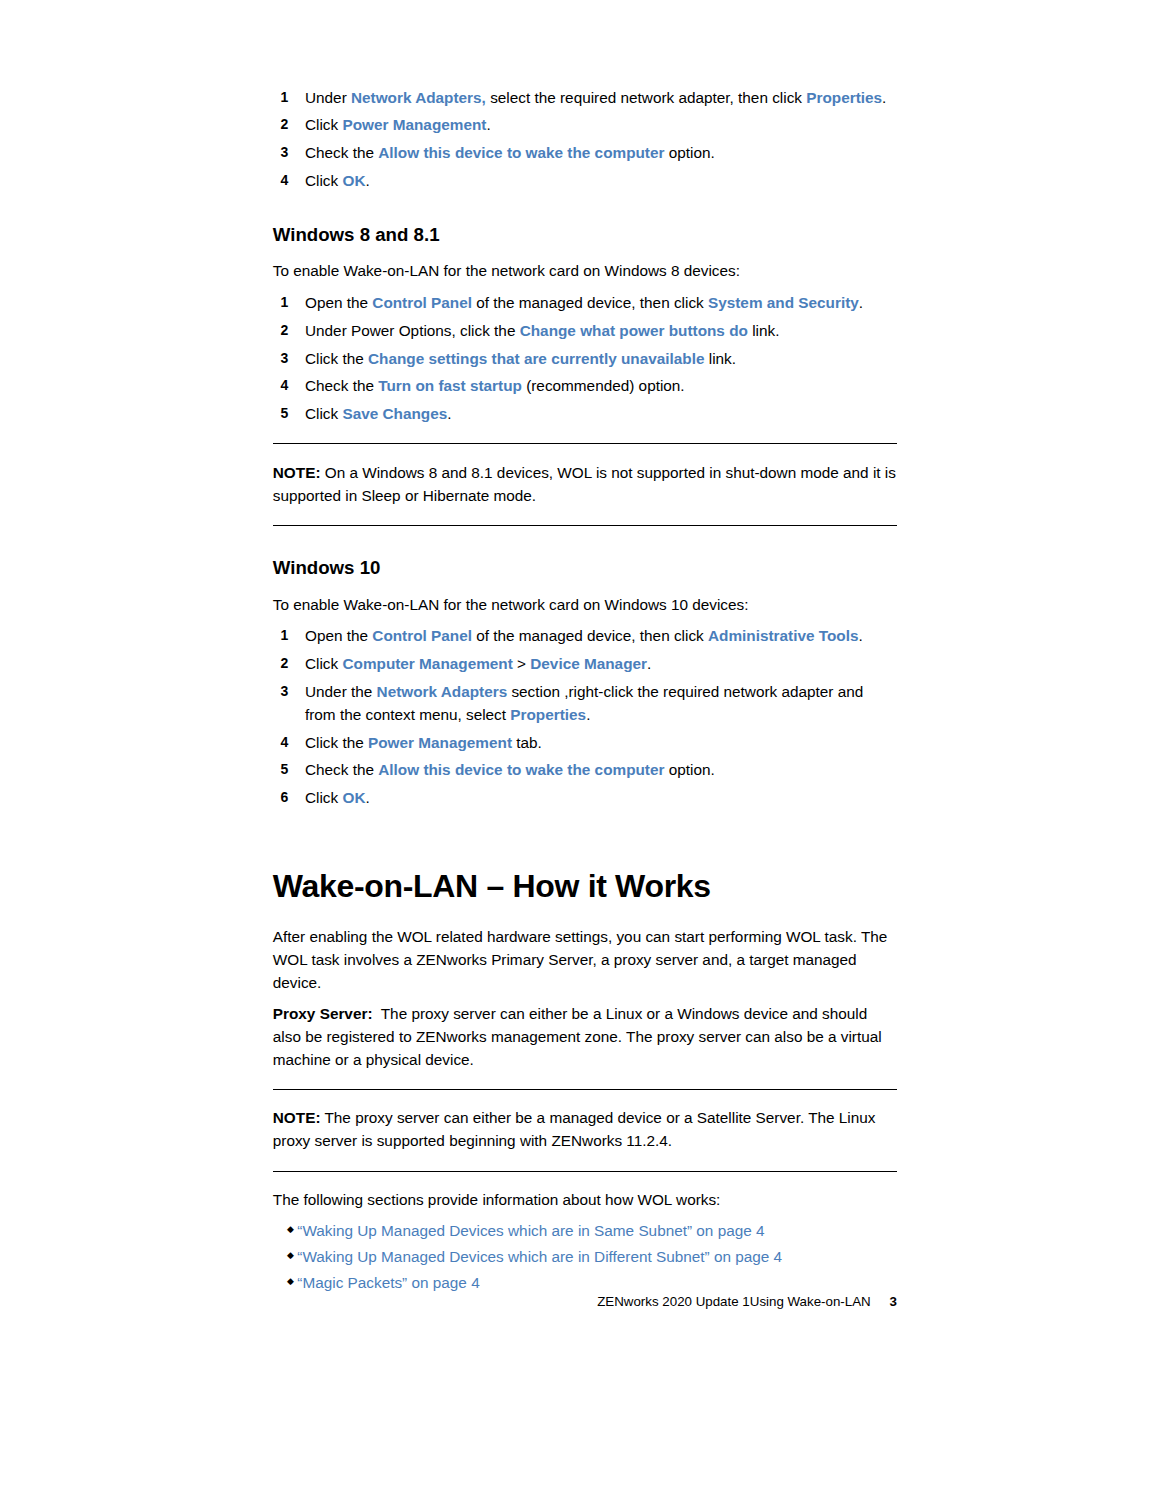Under Network Adapters, select the required network adapter, then click Properties.
Click Power Management.
Check the Allow this device to wake the computer option.
Click OK.
Windows 8 and 8.1
To enable Wake-on-LAN for the network card on Windows 8 devices:
Open the Control Panel of the managed device, then click System and Security.
Under Power Options, click the Change what power buttons do link.
Click the Change settings that are currently unavailable link.
Check the Turn on fast startup (recommended) option.
Click Save Changes.
NOTE: On a Windows 8 and 8.1 devices, WOL is not supported in shut-down mode and it is supported in Sleep or Hibernate mode.
Windows 10
To enable Wake-on-LAN for the network card on Windows 10 devices:
Open the Control Panel of the managed device, then click Administrative Tools.
Click Computer Management > Device Manager.
Under the Network Adapters section ,right-click the required network adapter and from the context menu, select Properties.
Click the Power Management tab.
Check the Allow this device to wake the computer option.
Click OK.
Wake-on-LAN – How it Works
After enabling the WOL related hardware settings, you can start performing WOL task. The WOL task involves a ZENworks Primary Server, a proxy server and, a target managed device.
Proxy Server: The proxy server can either be a Linux or a Windows device and should also be registered to ZENworks management zone. The proxy server can also be a virtual machine or a physical device.
NOTE: The proxy server can either be a managed device or a Satellite Server. The Linux proxy server is supported beginning with ZENworks 11.2.4.
The following sections provide information about how WOL works:
“Waking Up Managed Devices which are in Same Subnet” on page 4
“Waking Up Managed Devices which are in Different Subnet” on page 4
“Magic Packets” on page 4
ZENworks 2020 Update 1Using Wake-on-LAN3